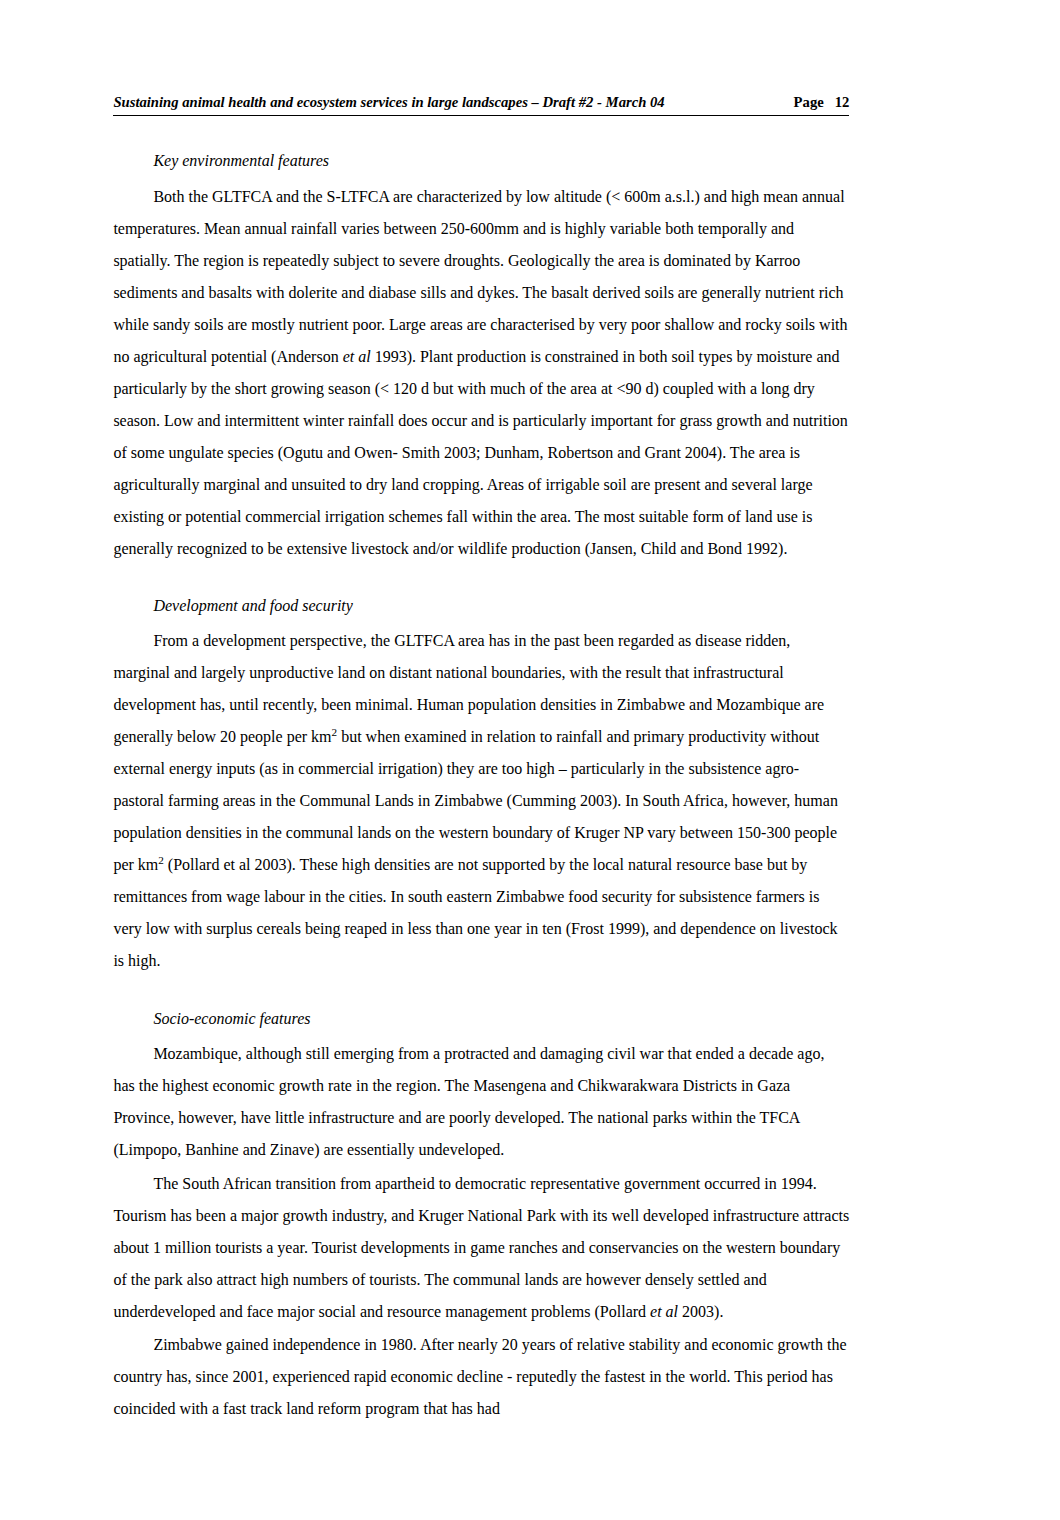Sustaining animal health and ecosystem services in large landscapes – Draft #2 - March 04 Page 12
Key environmental features
Both the GLTFCA and the S-LTFCA are characterized by low altitude (< 600m a.s.l.) and high mean annual temperatures. Mean annual rainfall varies between 250-600mm and is highly variable both temporally and spatially. The region is repeatedly subject to severe droughts. Geologically the area is dominated by Karroo sediments and basalts with dolerite and diabase sills and dykes. The basalt derived soils are generally nutrient rich while sandy soils are mostly nutrient poor. Large areas are characterised by very poor shallow and rocky soils with no agricultural potential (Anderson et al 1993). Plant production is constrained in both soil types by moisture and particularly by the short growing season (< 120 d but with much of the area at <90 d) coupled with a long dry season. Low and intermittent winter rainfall does occur and is particularly important for grass growth and nutrition of some ungulate species (Ogutu and Owen- Smith 2003; Dunham, Robertson and Grant 2004). The area is agriculturally marginal and unsuited to dry land cropping. Areas of irrigable soil are present and several large existing or potential commercial irrigation schemes fall within the area. The most suitable form of land use is generally recognized to be extensive livestock and/or wildlife production (Jansen, Child and Bond 1992).
Development and food security
From a development perspective, the GLTFCA area has in the past been regarded as disease ridden, marginal and largely unproductive land on distant national boundaries, with the result that infrastructural development has, until recently, been minimal. Human population densities in Zimbabwe and Mozambique are generally below 20 people per km2 but when examined in relation to rainfall and primary productivity without external energy inputs (as in commercial irrigation) they are too high – particularly in the subsistence agro-pastoral farming areas in the Communal Lands in Zimbabwe (Cumming 2003). In South Africa, however, human population densities in the communal lands on the western boundary of Kruger NP vary between 150-300 people per km2 (Pollard et al 2003). These high densities are not supported by the local natural resource base but by remittances from wage labour in the cities. In south eastern Zimbabwe food security for subsistence farmers is very low with surplus cereals being reaped in less than one year in ten (Frost 1999), and dependence on livestock is high.
Socio-economic features
Mozambique, although still emerging from a protracted and damaging civil war that ended a decade ago, has the highest economic growth rate in the region. The Masengena and Chikwarakwara Districts in Gaza Province, however, have little infrastructure and are poorly developed. The national parks within the TFCA (Limpopo, Banhine and Zinave) are essentially undeveloped.
The South African transition from apartheid to democratic representative government occurred in 1994. Tourism has been a major growth industry, and Kruger National Park with its well developed infrastructure attracts about 1 million tourists a year. Tourist developments in game ranches and conservancies on the western boundary of the park also attract high numbers of tourists. The communal lands are however densely settled and underdeveloped and face major social and resource management problems (Pollard et al 2003).
Zimbabwe gained independence in 1980. After nearly 20 years of relative stability and economic growth the country has, since 2001, experienced rapid economic decline - reputedly the fastest in the world. This period has coincided with a fast track land reform program that has had